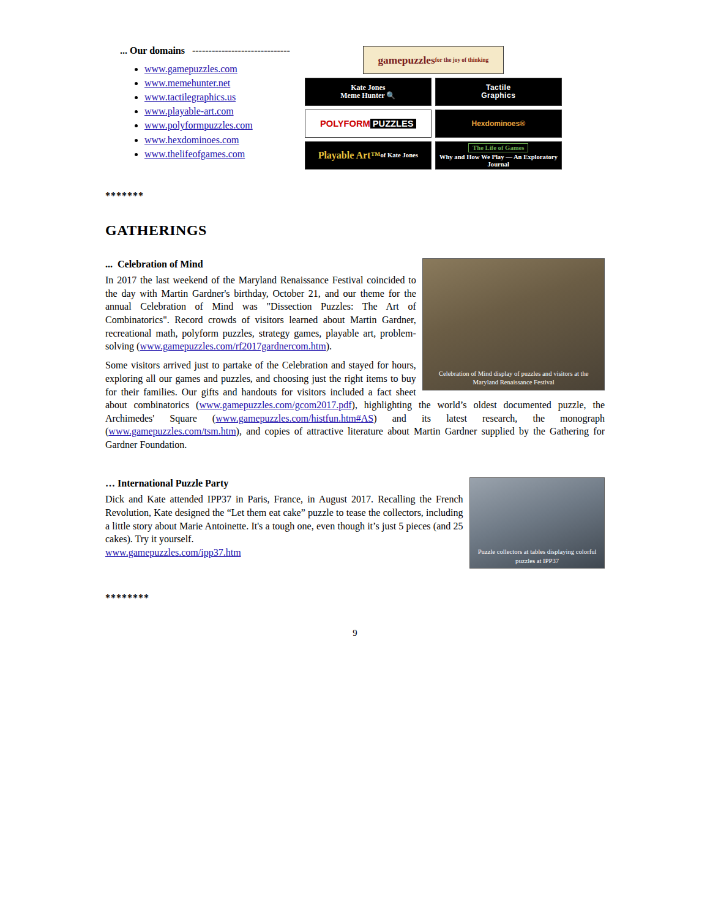... Our domains ------------------------------
www.gamepuzzles.com
www.memehunter.net
www.tactilegraphics.us
www.playable-art.com
www.polyformpuzzles.com
www.hexdominoes.com
www.thelifeofgames.com
gamepuzzles
for the joy of thinking
Kate Jones
Meme Hunter 🔍
Tactile
Graphics
POLYFORM
PUZZLES
Hexdominoes®
Playable Art™
of Kate Jones
The Life of Games
Why and How We Play — An Exploratory Journal
*******
GATHERINGS
Celebration of Mind display of puzzles and visitors at the Maryland Renaissance Festival
... Celebration of Mind
In 2017 the last weekend of the Maryland Renaissance Festival coincided to the day with Martin Gardner's birthday, October 21, and our theme for the annual Celebration of Mind was "Dissection Puzzles: The Art of Combinatorics". Record crowds of visitors learned about Martin Gardner, recreational math, polyform puzzles, strategy games, playable art, problem-solving (www.gamepuzzles.com/rf2017gardnercom.htm).
Some visitors arrived just to partake of the Celebration and stayed for hours, exploring all our games and puzzles, and choosing just the right items to buy for their families. Our gifts and handouts for visitors included a fact sheet about combinatorics (www.gamepuzzles.com/gcom2017.pdf), highlighting the world’s oldest documented puzzle, the Archimedes' Square (www.gamepuzzles.com/histfun.htm#AS) and its latest research, the monograph (www.gamepuzzles.com/tsm.htm), and copies of attractive literature about Martin Gardner supplied by the Gathering for Gardner Foundation.
Puzzle collectors at tables displaying colorful puzzles at IPP37
… International Puzzle Party
Dick and Kate attended IPP37 in Paris, France, in August 2017. Recalling the French Revolution, Kate designed the “Let them eat cake” puzzle to tease the collectors, including a little story about Marie Antoinette. It's a tough one, even though it’s just 5 pieces (and 25 cakes). Try it yourself.
www.gamepuzzles.com/ipp37.htm
********
9